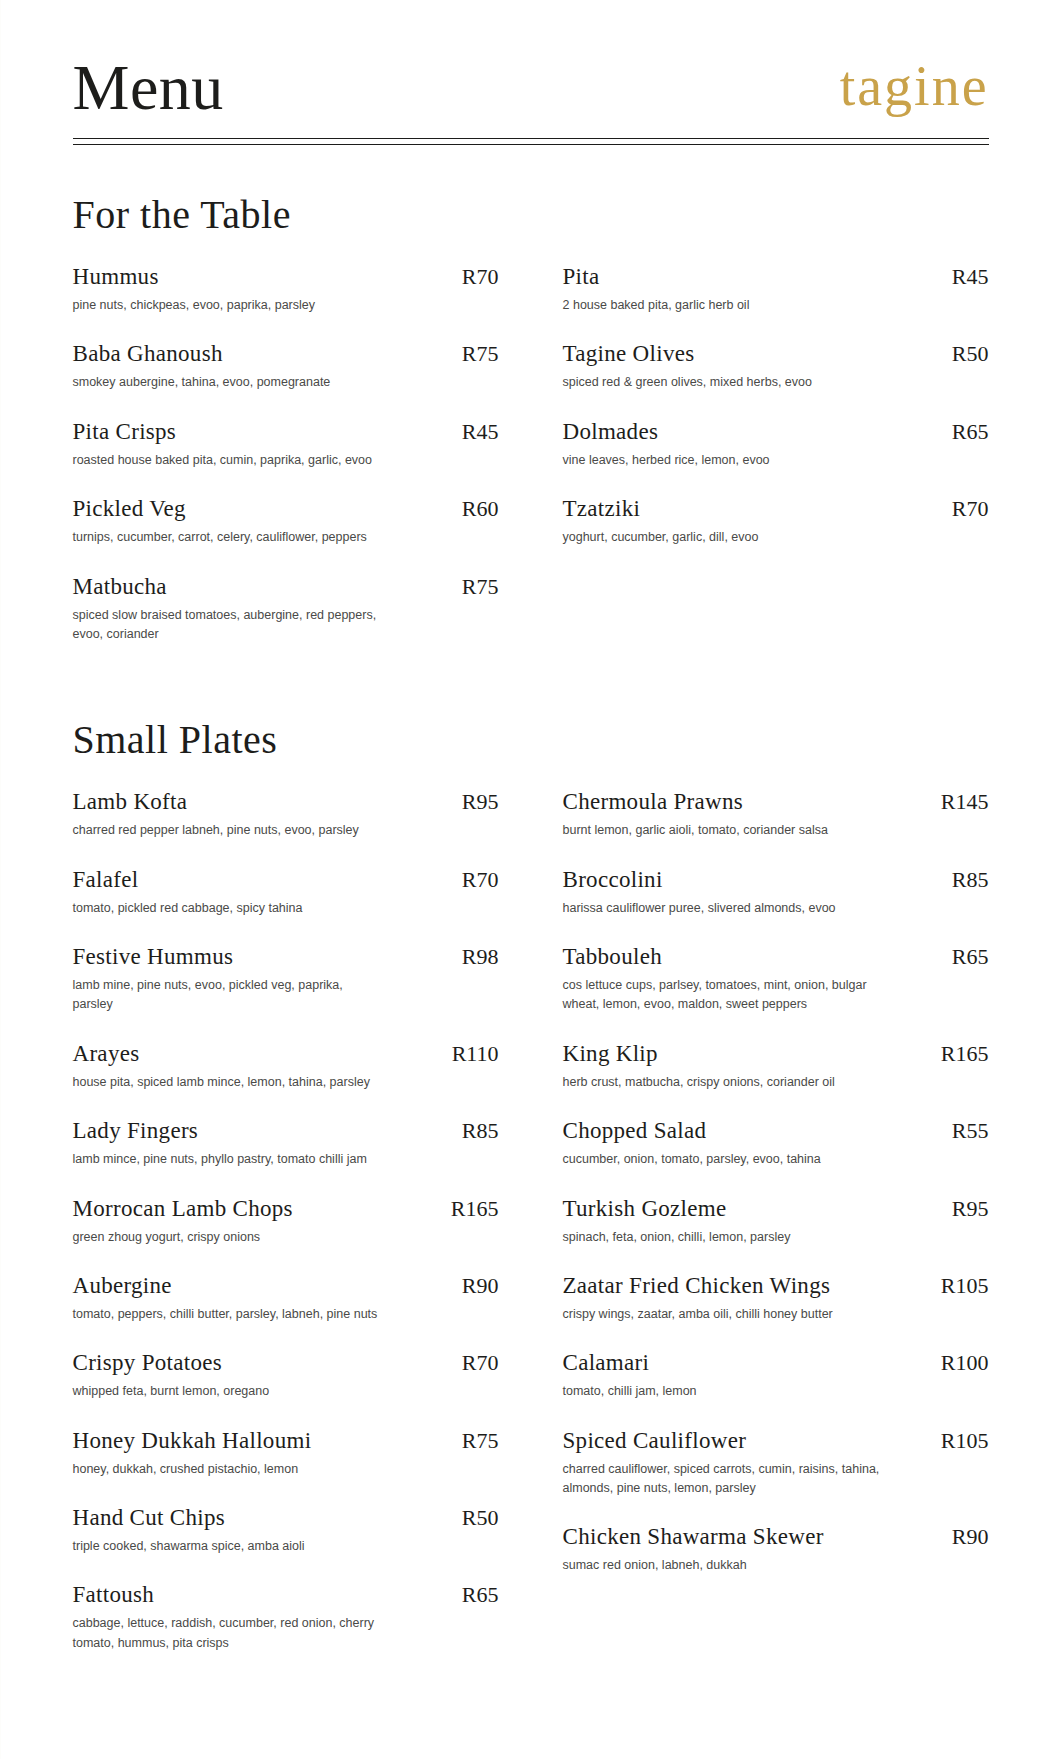Menu
tagine
For the Table
Hummus R70
pine nuts, chickpeas, evoo, paprika, parsley
Baba Ghanoush R75
smokey aubergine, tahina, evoo, pomegranate
Pita Crisps R45
roasted house baked pita, cumin, paprika, garlic, evoo
Pickled Veg R60
turnips, cucumber, carrot, celery, cauliflower, peppers
Matbucha R75
spiced slow braised tomatoes, aubergine, red peppers, evoo, coriander
Pita R45
2 house baked pita, garlic herb oil
Tagine Olives R50
spiced red & green olives, mixed herbs, evoo
Dolmades R65
vine leaves, herbed rice, lemon, evoo
Tzatziki R70
yoghurt, cucumber, garlic, dill, evoo
Small Plates
Lamb Kofta R95
charred red pepper labneh, pine nuts, evoo, parsley
Falafel R70
tomato, pickled red cabbage, spicy tahina
Festive Hummus R98
lamb mine, pine nuts, evoo, pickled veg, paprika, parsley
Arayes R110
house pita, spiced lamb mince, lemon, tahina, parsley
Lady Fingers R85
lamb mince, pine nuts, phyllo pastry, tomato chilli jam
Morrocan Lamb Chops R165
green zhoug yogurt, crispy onions
Aubergine R90
tomato, peppers, chilli butter, parsley, labneh, pine nuts
Crispy Potatoes R70
whipped feta, burnt lemon, oregano
Honey Dukkah Halloumi R75
honey, dukkah, crushed pistachio, lemon
Hand Cut Chips R50
triple cooked, shawarma spice, amba aioli
Fattoush R65
cabbage, lettuce, raddish, cucumber, red onion, cherry tomato, hummus, pita crisps
Chermoula Prawns R145
burnt lemon, garlic aioli, tomato, coriander salsa
Broccolini R85
harissa cauliflower puree, slivered almonds, evoo
Tabbouleh R65
cos lettuce cups, parlsey, tomatoes, mint, onion, bulgar wheat, lemon, evoo, maldon, sweet peppers
King Klip R165
herb crust, matbucha, crispy onions, coriander oil
Chopped Salad R55
cucumber, onion, tomato, parsley, evoo, tahina
Turkish Gozleme R95
spinach, feta, onion, chilli, lemon, parsley
Zaatar Fried Chicken Wings R105
crispy wings, zaatar, amba oili, chilli honey butter
Calamari R100
tomato, chilli jam, lemon
Spiced Cauliflower R105
charred cauliflower, spiced carrots, cumin, raisins, tahina, almonds, pine nuts, lemon, parsley
Chicken Shawarma Skewer R90
sumac red onion, labneh, dukkah